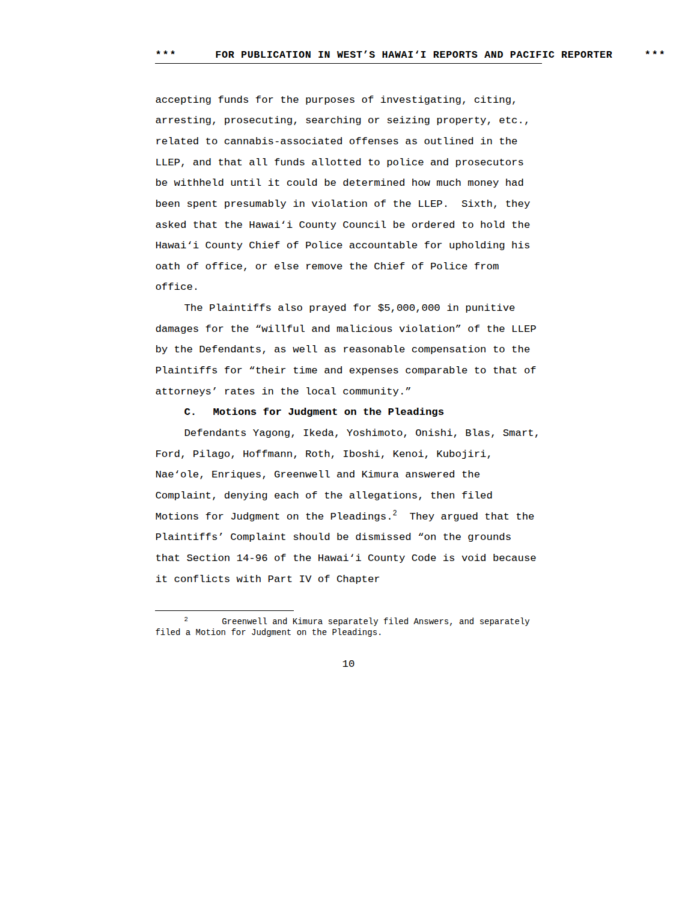*** FOR PUBLICATION IN WEST’S HAWAI‘I REPORTS AND PACIFIC REPORTER ***
accepting funds for the purposes of investigating, citing, arresting, prosecuting, searching or seizing property, etc., related to cannabis-associated offenses as outlined in the LLEP, and that all funds allotted to police and prosecutors be withheld until it could be determined how much money had been spent presumably in violation of the LLEP. Sixth, they asked that the Hawai‘i County Council be ordered to hold the Hawai‘i County Chief of Police accountable for upholding his oath of office, or else remove the Chief of Police from office.
The Plaintiffs also prayed for $5,000,000 in punitive damages for the “willful and malicious violation” of the LLEP by the Defendants, as well as reasonable compensation to the Plaintiffs for “their time and expenses comparable to that of attorneys’ rates in the local community.”
C. Motions for Judgment on the Pleadings
Defendants Yagong, Ikeda, Yoshimoto, Onishi, Blas, Smart, Ford, Pilago, Hoffmann, Roth, Iboshi, Kenoi, Kubojiri, Nae‘ole, Enriques, Greenwell and Kimura answered the Complaint, denying each of the allegations, then filed Motions for Judgment on the Pleadings.2 They argued that the Plaintiffs’ Complaint should be dismissed “on the grounds that Section 14-96 of the Hawai‘i County Code is void because it conflicts with Part IV of Chapter
2 Greenwell and Kimura separately filed Answers, and separately filed a Motion for Judgment on the Pleadings.
10